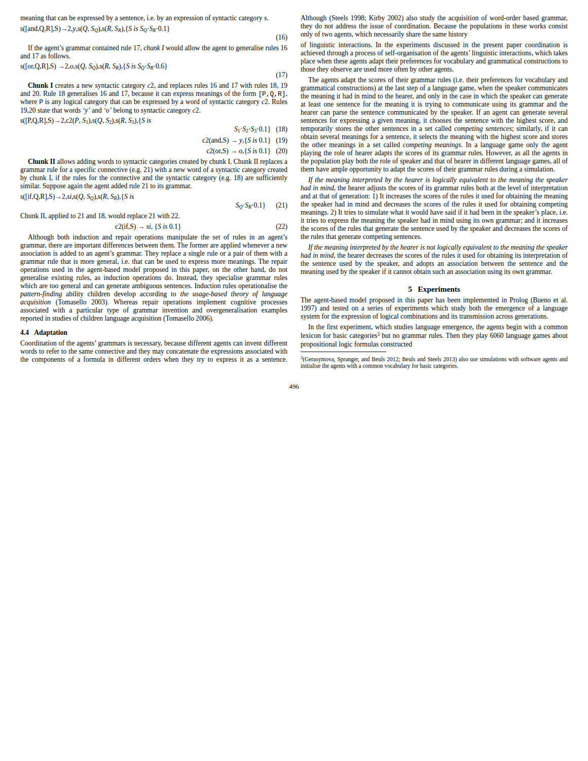meaning that can be expressed by a sentence, i.e. by an expression of syntactic category s.
s([and,Q,R],S)→2,y,s(Q, SQ),s(R, SR),{S is SQ·SR·0.1}(16)
If the agent’s grammar contained rule 17, chunk I would allow the agent to generalise rules 16 and 17 as follows.
s([or,Q,R],S) →2,o,s(Q, SQ),s(R, SR),{S is SQ·SR·0.6}(17)
Chunk I creates a new syntactic category c2, and replaces rules 16 and 17 with rules 18, 19 and 20. Rule 18 generalises 16 and 17, because it can express meanings of the form [P,Q,R], where P is any logical category that can be expressed by a word of syntactic category c2. Rules 19,20 state that words ‘y’ and ‘o’ belong to syntactic category c2.
s([P,Q,R],S)→2,c2(P, S1),s(Q, S2),s(R, S3),{S is
S1·S2·S3·0.1} (18)
c2(and,S) → y,{S is 0.1} (19)
c2(or,S) → o,{S is 0.1} (20)
Chunk II allows adding words to syntactic categories created by chunk I. Chunk II replaces a grammar rule for a specific connective (e.g. 21) with a new word of a syntactic category created by chunk I, if the rules for the connective and the syntactic category (e.g. 18) are sufficiently similar. Suppose again the agent added rule 21 to its grammar.
s([if,Q,R],S)→2,si,s(Q, SQ),s(R, SR),{S is
SQ·SR·0.1} (21)
Chunk II, applied to 21 and 18, would replace 21 with 22.
c2(if,S) → si, {S is 0.1}(22)
Although both induction and repair operations manipulate the set of rules in an agent’s grammar, there are important differences between them. The former are applied whenever a new association is added to an agent’s grammar. They replace a single rule or a pair of them with a grammar rule that is more general, i.e. that can be used to express more meanings. The repair operations used in the agent-based model proposed in this paper, on the other hand, do not generalise existing rules, as induction operations do. Instead, they specialise grammar rules which are too general and can generate ambiguous sentences. Induction rules operationalise the pattern-finding ability children develop according to the usage-based theory of language acquisition (Tomasello 2003). Whereas repair operations implement cognitive processes associated with a particular type of grammar invention and overgeneralisation examples reported in studies of children language acquisition (Tomasello 2006).
4.4 Adaptation
Coordination of the agents’ grammars is necessary, because different agents can invent different words to refer to the same connective and they may concatenate the expressions associated with the components of a formula in different orders when they try to express it as a sentence. Although (Steels 1998; Kirby 2002) also study the acquisition of word-order based grammar, they do not address the issue of coordination. Because the populations in these works consist only of two agents, which necessarily share the same history
of linguistic interactions. In the experiments discussed in the present paper coordination is achieved through a process of self-organisation of the agents’ linguistic interactions, which takes place when these agents adapt their preferences for vocabulary and grammatical constructions to those they observe are used more often by other agents.
The agents adapt the scores of their grammar rules (i.e. their preferences for vocabulary and grammatical constructions) at the last step of a language game, when the speaker communicates the meaning it had in mind to the hearer, and only in the case in which the speaker can generate at least one sentence for the meaning it is trying to communicate using its grammar and the hearer can parse the sentence communicated by the speaker. If an agent can generate several sentences for expressing a given meaning, it chooses the sentence with the highest score, and temporarily stores the other sentences in a set called competing sentences; similarly, if it can obtain several meanings for a sentence, it selects the meaning with the highest score and stores the other meanings in a set called competing meanings. In a language game only the agent playing the role of hearer adapts the scores of its grammar rules. However, as all the agents in the population play both the role of speaker and that of hearer in different language games, all of them have ample opportunity to adapt the scores of their grammar rules during a simulation.
If the meaning interpreted by the hearer is logically equivalent to the meaning the speaker had in mind, the hearer adjusts the scores of its grammar rules both at the level of interpretation and at that of generation: 1) It increases the scores of the rules it used for obtaining the meaning the speaker had in mind and decreases the scores of the rules it used for obtaining competing meanings. 2) It tries to simulate what it would have said if it had been in the speaker’s place, i.e. it tries to express the meaning the speaker had in mind using its own grammar; and it increases the scores of the rules that generate the sentence used by the speaker and decreases the scores of the rules that generate competing sentences.
If the meaning interpreted by the hearer is not logically equivalent to the meaning the speaker had in mind, the hearer decreases the scores of the rules it used for obtaining its interpretation of the sentence used by the speaker, and adopts an association between the sentence and the meaning used by the speaker if it cannot obtain such an association using its own grammar.
5 Experiments
The agent-based model proposed in this paper has been implemented in Prolog (Bueno et al. 1997) and tested on a series of experiments which study both the emergence of a language system for the expression of logical combinations and its transmission across generations.
In the first experiment, which studies language emergence, the agents begin with a common lexicon for basic categories3 but no grammar rules. Then they play 6060 language games about propositional logic formulas constructed
3(Gerasymova, Spranger, and Beuls 2012; Beuls and Steels 2013) also use simulations with software agents and initialise the agents with a common vocabulary for basic categories.
496